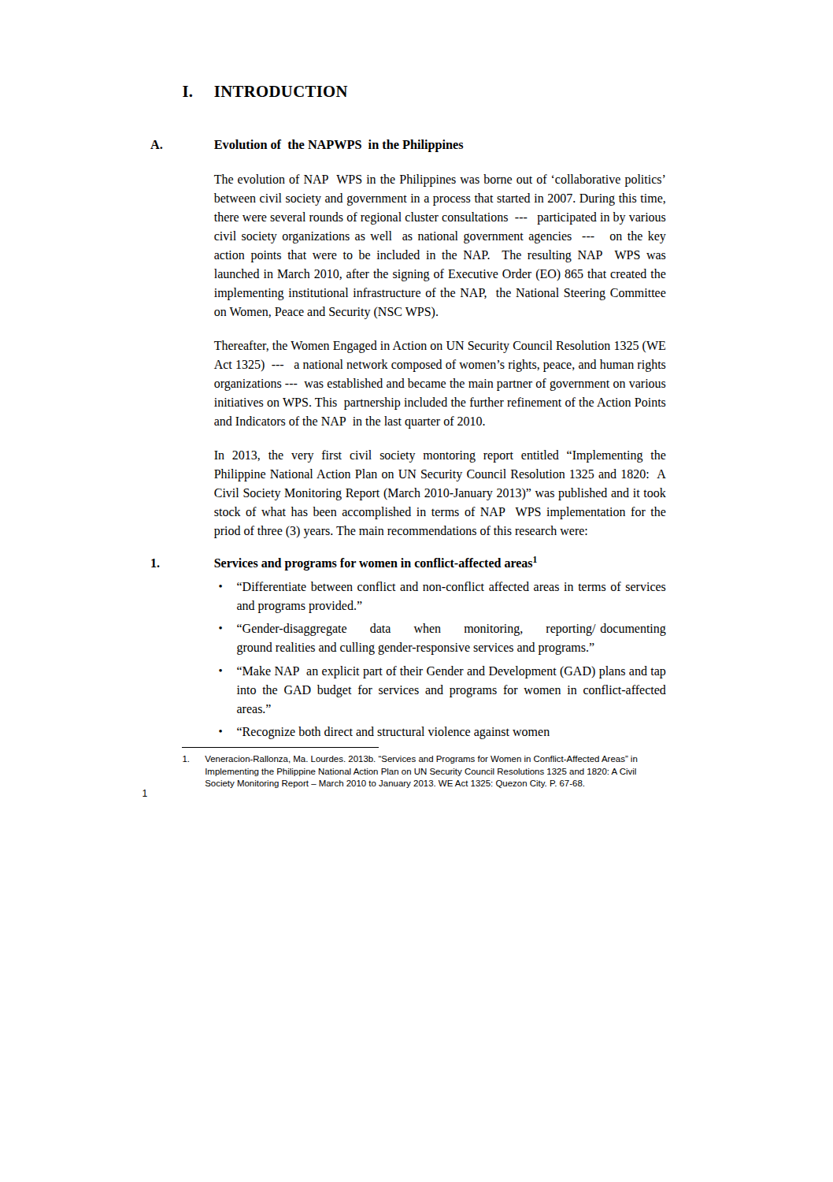I. INTRODUCTION
A. Evolution of the NAPWPS in the Philippines
The evolution of NAP WPS in the Philippines was borne out of ‘collaborative politics’ between civil society and government in a process that started in 2007. During this time, there were several rounds of regional cluster consultations --- participated in by various civil society organizations as well as national government agencies --- on the key action points that were to be included in the NAP. The resulting NAP WPS was launched in March 2010, after the signing of Executive Order (EO) 865 that created the implementing institutional infrastructure of the NAP, the National Steering Committee on Women, Peace and Security (NSC WPS).
Thereafter, the Women Engaged in Action on UN Security Council Resolution 1325 (WE Act 1325) --- a national network composed of women’s rights, peace, and human rights organizations --- was established and became the main partner of government on various initiatives on WPS. This partnership included the further refinement of the Action Points and Indicators of the NAP in the last quarter of 2010.
In 2013, the very first civil society montoring report entitled “Implementing the Philippine National Action Plan on UN Security Council Resolution 1325 and 1820: A Civil Society Monitoring Report (March 2010-January 2013)” was published and it took stock of what has been accomplished in terms of NAP WPS implementation for the priod of three (3) years. The main recommendations of this research were:
1. Services and programs for women in conflict-affected areas1
“Differentiate between conflict and non-conflict affected areas in terms of services and programs provided.”
“Gender-disaggregate data when monitoring, reporting/ documenting ground realities and culling gender-responsive services and programs.”
“Make NAP an explicit part of their Gender and Development (GAD) plans and tap into the GAD budget for services and programs for women in conflict-affected areas.”
“Recognize both direct and structural violence against women
1. Veneracion-Rallonza, Ma. Lourdes. 2013b. “Services and Programs for Women in Conflict-Affected Areas” in Implementing the Philippine National Action Plan on UN Security Council Resolutions 1325 and 1820: A Civil Society Monitoring Report – March 2010 to January 2013. WE Act 1325: Quezon City. P. 67-68.
1